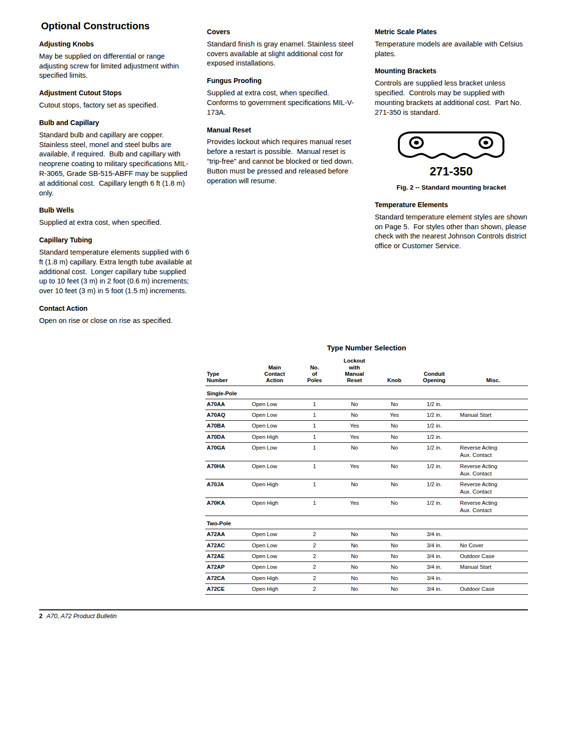Optional Constructions
Adjusting Knobs
May be supplied on differential or range adjusting screw for limited adjustment within specified limits.
Adjustment Cutout Stops
Cutout stops, factory set as specified.
Bulb and Capillary
Standard bulb and capillary are copper. Stainless steel, monel and steel bulbs are available, if required. Bulb and capillary with neoprene coating to military specifications MIL-R-3065, Grade SB-515-ABFF may be supplied at additional cost. Capillary length 6 ft (1.8 m) only.
Bulb Wells
Supplied at extra cost, when specified.
Capillary Tubing
Standard temperature elements supplied with 6 ft (1.8 m) capillary. Extra length tube available at additional cost. Longer capillary tube supplied up to 10 feet (3 m) in 2 foot (0.6 m) increments; over 10 feet (3 m) in 5 foot (1.5 m) increments.
Contact Action
Open on rise or close on rise as specified.
Covers
Standard finish is gray enamel. Stainless steel covers available at slight additional cost for exposed installations.
Fungus Proofing
Supplied at extra cost, when specified. Conforms to government specifications MIL-V-173A.
Manual Reset
Provides lockout which requires manual reset before a restart is possible. Manual reset is “trip-free” and cannot be blocked or tied down. Button must be pressed and released before operation will resume.
Metric Scale Plates
Temperature models are available with Celsius plates.
Mounting Brackets
Controls are supplied less bracket unless specified. Controls may be supplied with mounting brackets at additional cost. Part No. 271-350 is standard.
271-350
Fig. 2 -- Standard mounting bracket
Temperature Elements
Standard temperature element styles are shown on Page 5. For styles other than shown, please check with the nearest Johnson Controls district office or Customer Service.
Type Number Selection
| Type Number | Main Contact Action | No. of Poles | Lockout with Manual Reset | Knob | Conduit Opening | Misc. |
| --- | --- | --- | --- | --- | --- | --- |
| Single-Pole |
| A70AA | Open Low | 1 | No | No | 1/2 in. | |
| A70AQ | Open Low | 1 | No | Yes | 1/2 in. | Manual Start |
| A70BA | Open Low | 1 | Yes | No | 1/2 in. | |
| A70DA | Open High | 1 | Yes | No | 1/2 in. | |
| A70GA | Open Low | 1 | No | No | 1/2 in. | Reverse Acting Aux. Contact |
| A70HA | Open Low | 1 | Yes | No | 1/2 in. | Reverse Acting Aux. Contact |
| A70JA | Open High | 1 | No | No | 1/2 in. | Reverse Acting Aux. Contact |
| A70KA | Open High | 1 | Yes | No | 1/2 in. | Reverse Acting Aux. Contact |
| Two-Pole |
| A72AA | Open Low | 2 | No | No | 3/4 in. | |
| A72AC | Open Low | 2 | No | No | 3/4 in. | No Cover |
| A72AE | Open Low | 2 | No | No | 3/4 in. | Outdoor Case |
| A72AP | Open Low | 2 | No | No | 3/4 in. | Manual Start |
| A72CA | Open High | 2 | No | No | 3/4 in. | |
| A72CE | Open High | 2 | No | No | 3/4 in. | Outdoor Case |
2 A70, A72 Product Bulletin